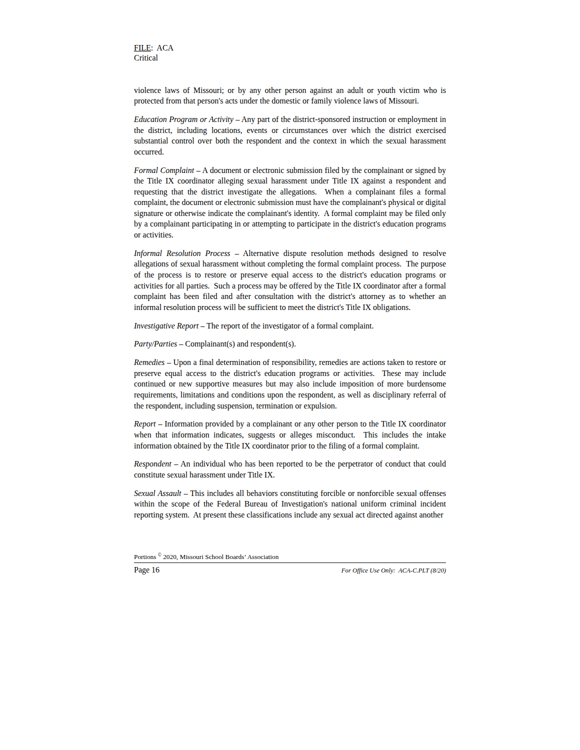FILE: ACA
Critical
violence laws of Missouri; or by any other person against an adult or youth victim who is protected from that person's acts under the domestic or family violence laws of Missouri.
Education Program or Activity – Any part of the district-sponsored instruction or employment in the district, including locations, events or circumstances over which the district exercised substantial control over both the respondent and the context in which the sexual harassment occurred.
Formal Complaint – A document or electronic submission filed by the complainant or signed by the Title IX coordinator alleging sexual harassment under Title IX against a respondent and requesting that the district investigate the allegations. When a complainant files a formal complaint, the document or electronic submission must have the complainant's physical or digital signature or otherwise indicate the complainant's identity. A formal complaint may be filed only by a complainant participating in or attempting to participate in the district's education programs or activities.
Informal Resolution Process – Alternative dispute resolution methods designed to resolve allegations of sexual harassment without completing the formal complaint process. The purpose of the process is to restore or preserve equal access to the district's education programs or activities for all parties. Such a process may be offered by the Title IX coordinator after a formal complaint has been filed and after consultation with the district's attorney as to whether an informal resolution process will be sufficient to meet the district's Title IX obligations.
Investigative Report – The report of the investigator of a formal complaint.
Party/Parties – Complainant(s) and respondent(s).
Remedies – Upon a final determination of responsibility, remedies are actions taken to restore or preserve equal access to the district's education programs or activities. These may include continued or new supportive measures but may also include imposition of more burdensome requirements, limitations and conditions upon the respondent, as well as disciplinary referral of the respondent, including suspension, termination or expulsion.
Report – Information provided by a complainant or any other person to the Title IX coordinator when that information indicates, suggests or alleges misconduct. This includes the intake information obtained by the Title IX coordinator prior to the filing of a formal complaint.
Respondent – An individual who has been reported to be the perpetrator of conduct that could constitute sexual harassment under Title IX.
Sexual Assault – This includes all behaviors constituting forcible or nonforcible sexual offenses within the scope of the Federal Bureau of Investigation's national uniform criminal incident reporting system. At present these classifications include any sexual act directed against another
Portions © 2020, Missouri School Boards’ Association
Page 16
For Office Use Only: ACA-C.PLT (8/20)